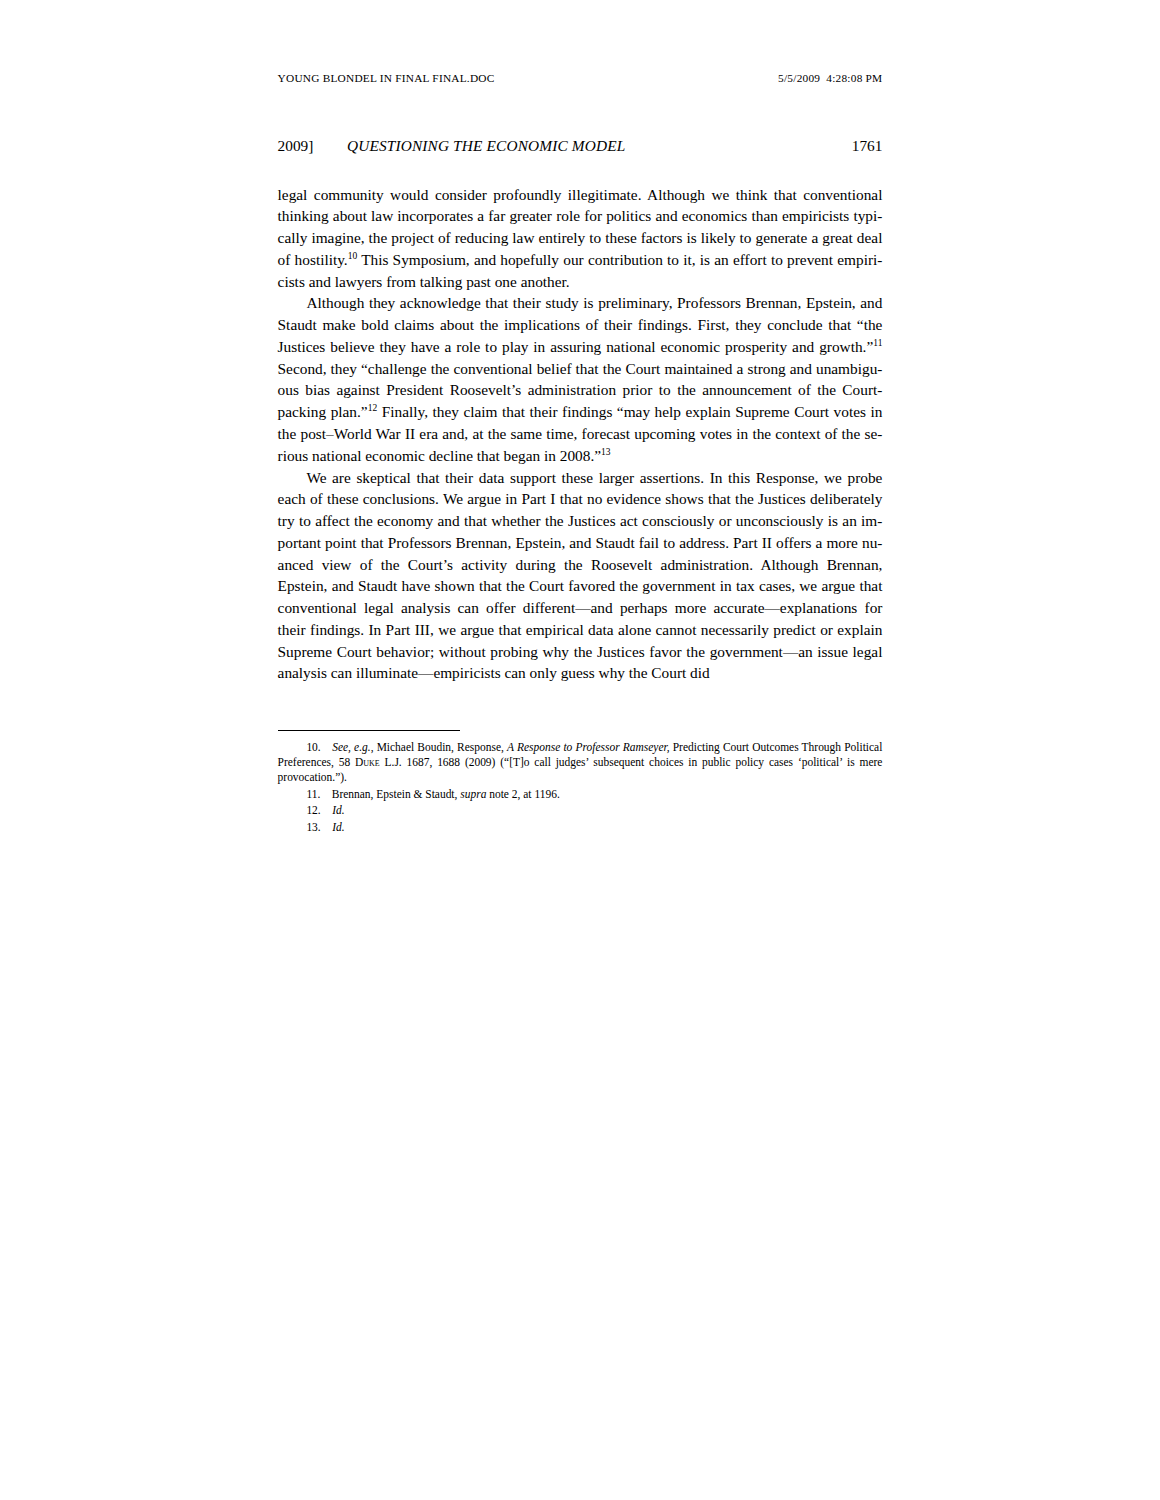YOUNG BLONDEL IN FINAL FINAL.DOC 5/5/2009 4:28:08 PM
2009] QUESTIONING THE ECONOMIC MODEL 1761
legal community would consider profoundly illegitimate. Although we think that conventional thinking about law incorporates a far greater role for politics and economics than empiricists typically imagine, the project of reducing law entirely to these factors is likely to generate a great deal of hostility.10 This Symposium, and hopefully our contribution to it, is an effort to prevent empiricists and lawyers from talking past one another.
Although they acknowledge that their study is preliminary, Professors Brennan, Epstein, and Staudt make bold claims about the implications of their findings. First, they conclude that “the Justices believe they have a role to play in assuring national economic prosperity and growth.”11 Second, they “challenge the conventional belief that the Court maintained a strong and unambiguous bias against President Roosevelt’s administration prior to the announcement of the Court-packing plan.”12 Finally, they claim that their findings “may help explain Supreme Court votes in the post–World War II era and, at the same time, forecast upcoming votes in the context of the serious national economic decline that began in 2008.”13
We are skeptical that their data support these larger assertions. In this Response, we probe each of these conclusions. We argue in Part I that no evidence shows that the Justices deliberately try to affect the economy and that whether the Justices act consciously or unconsciously is an important point that Professors Brennan, Epstein, and Staudt fail to address. Part II offers a more nuanced view of the Court’s activity during the Roosevelt administration. Although Brennan, Epstein, and Staudt have shown that the Court favored the government in tax cases, we argue that conventional legal analysis can offer different—and perhaps more accurate—explanations for their findings. In Part III, we argue that empirical data alone cannot necessarily predict or explain Supreme Court behavior; without probing why the Justices favor the government—an issue legal analysis can illuminate—empiricists can only guess why the Court did
10. See, e.g., Michael Boudin, Response, A Response to Professor Ramseyer, Predicting Court Outcomes Through Political Preferences, 58 Duke L.J. 1687, 1688 (2009) (“[T]o call judges’ subsequent choices in public policy cases ‘political’ is mere provocation.”).
11. Brennan, Epstein & Staudt, supra note 2, at 1196.
12. Id.
13. Id.